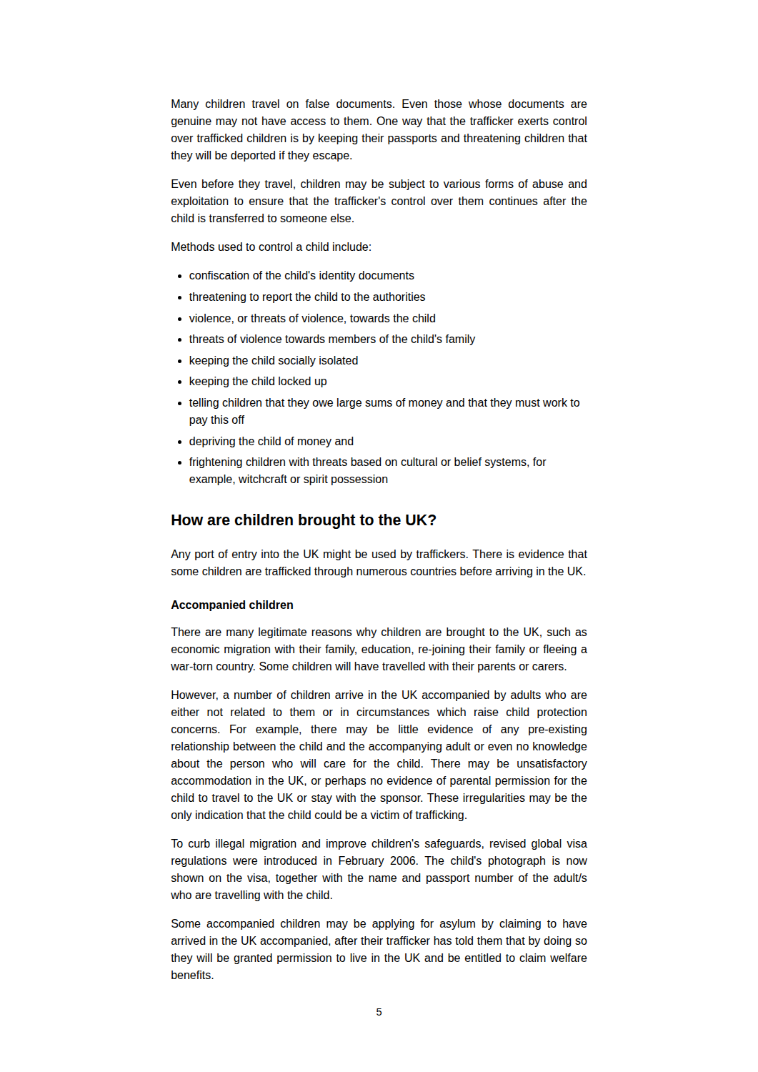Many children travel on false documents. Even those whose documents are genuine may not have access to them. One way that the trafficker exerts control over trafficked children is by keeping their passports and threatening children that they will be deported if they escape.
Even before they travel, children may be subject to various forms of abuse and exploitation to ensure that the trafficker's control over them continues after the child is transferred to someone else.
Methods used to control a child include:
confiscation of the child's identity documents
threatening to report the child to the authorities
violence, or threats of violence, towards the child
threats of violence towards members of the child's family
keeping the child socially isolated
keeping the child locked up
telling children that they owe large sums of money and that they must work to pay this off
depriving the child of money and
frightening children with threats based on cultural or belief systems, for example, witchcraft or spirit possession
How are children brought to the UK?
Any port of entry into the UK might be used by traffickers. There is evidence that some children are trafficked through numerous countries before arriving in the UK.
Accompanied children
There are many legitimate reasons why children are brought to the UK, such as economic migration with their family, education, re-joining their family or fleeing a war-torn country. Some children will have travelled with their parents or carers.
However, a number of children arrive in the UK accompanied by adults who are either not related to them or in circumstances which raise child protection concerns. For example, there may be little evidence of any pre-existing relationship between the child and the accompanying adult or even no knowledge about the person who will care for the child. There may be unsatisfactory accommodation in the UK, or perhaps no evidence of parental permission for the child to travel to the UK or stay with the sponsor. These irregularities may be the only indication that the child could be a victim of trafficking.
To curb illegal migration and improve children's safeguards, revised global visa regulations were introduced in February 2006. The child's photograph is now shown on the visa, together with the name and passport number of the adult/s who are travelling with the child.
Some accompanied children may be applying for asylum by claiming to have arrived in the UK accompanied, after their trafficker has told them that by doing so they will be granted permission to live in the UK and be entitled to claim welfare benefits.
5